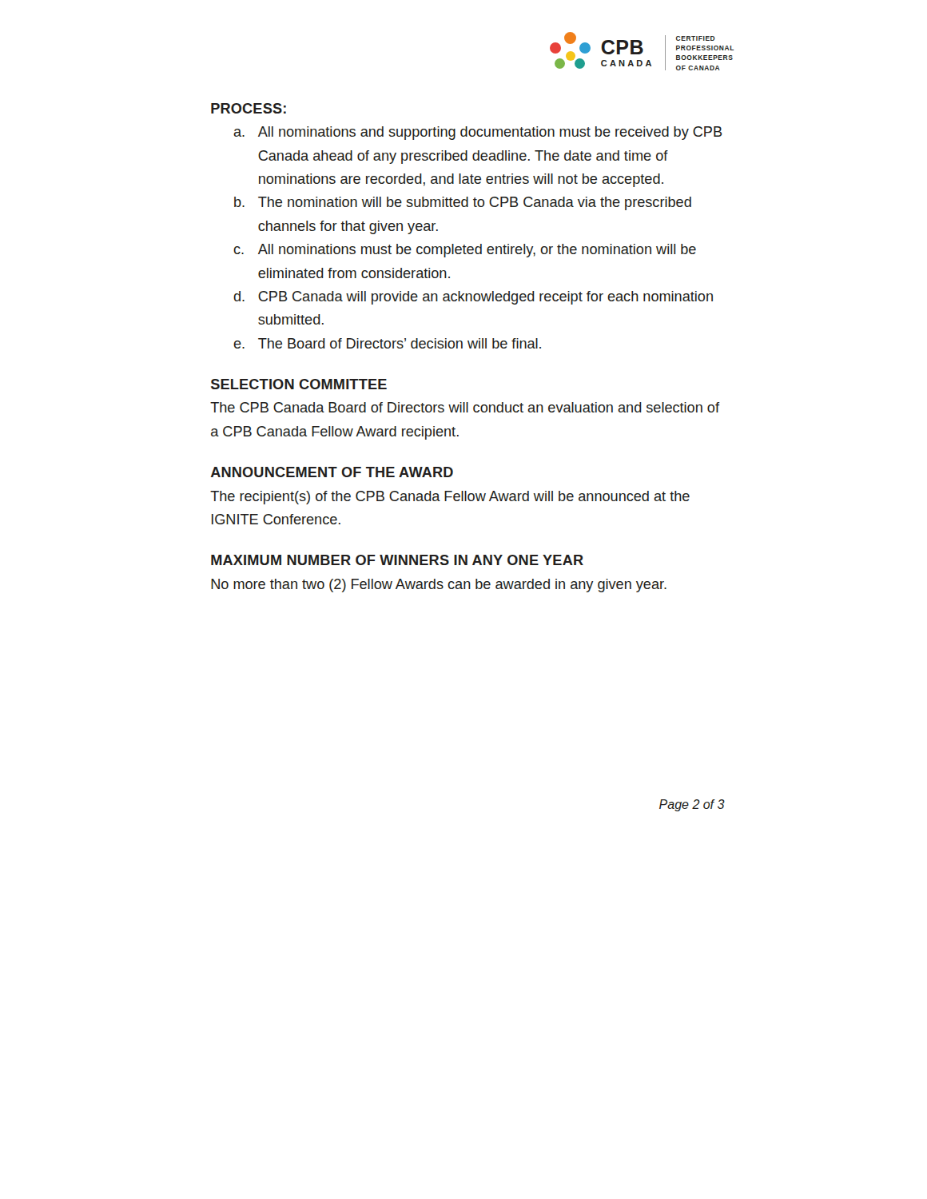CPB
CANADA
Certified
Professional
Bookkeepers
of Canada
PROCESS:
a. All nominations and supporting documentation must be received by CPB Canada ahead of any prescribed deadline. The date and time of nominations are recorded, and late entries will not be accepted.
b. The nomination will be submitted to CPB Canada via the prescribed channels for that given year.
c. All nominations must be completed entirely, or the nomination will be eliminated from consideration.
d. CPB Canada will provide an acknowledged receipt for each nomination submitted.
e. The Board of Directors’ decision will be final.
SELECTION COMMITTEE
The CPB Canada Board of Directors will conduct an evaluation and selection of a CPB Canada Fellow Award recipient.
ANNOUNCEMENT OF THE AWARD
The recipient(s) of the CPB Canada Fellow Award will be announced at the IGNITE Conference.
MAXIMUM NUMBER OF WINNERS IN ANY ONE YEAR
No more than two (2) Fellow Awards can be awarded in any given year.
Page 2 of 3